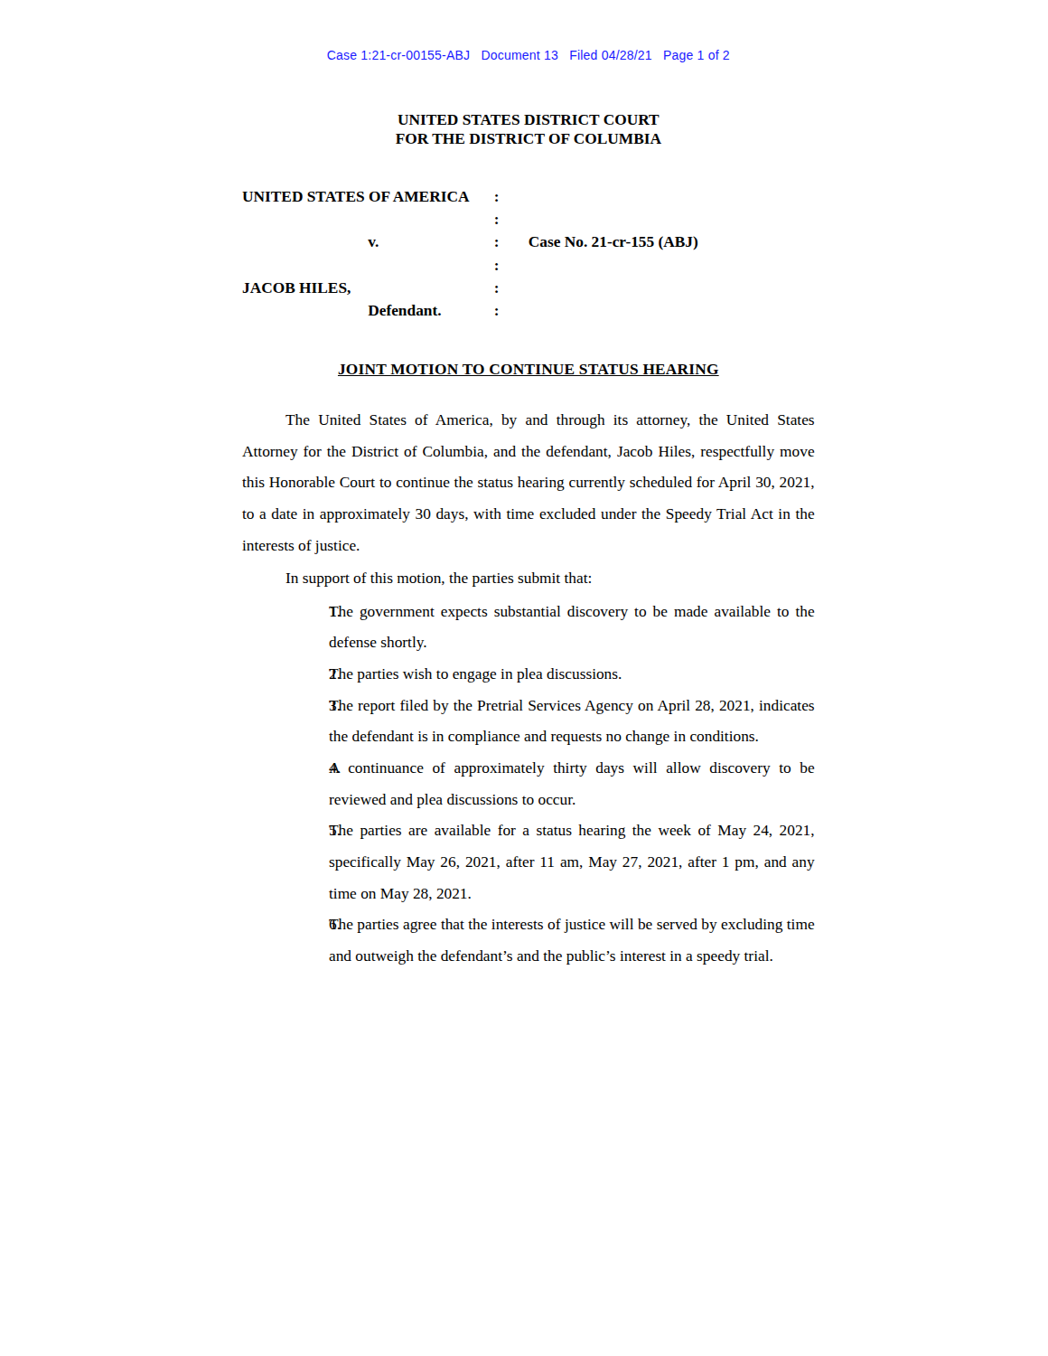Case 1:21-cr-00155-ABJ Document 13 Filed 04/28/21 Page 1 of 2
UNITED STATES DISTRICT COURT
FOR THE DISTRICT OF COLUMBIA
| UNITED STATES OF AMERICA | : | |
| | : | |
| v. | : | Case No. 21-cr-155 (ABJ) |
| | : | |
| JACOB HILES, | : | |
| Defendant. | : | |
JOINT MOTION TO CONTINUE STATUS HEARING
The United States of America, by and through its attorney, the United States Attorney for the District of Columbia, and the defendant, Jacob Hiles, respectfully move this Honorable Court to continue the status hearing currently scheduled for April 30, 2021, to a date in approximately 30 days, with time excluded under the Speedy Trial Act in the interests of justice.
In support of this motion, the parties submit that:
1. The government expects substantial discovery to be made available to the defense shortly.
2. The parties wish to engage in plea discussions.
3. The report filed by the Pretrial Services Agency on April 28, 2021, indicates the defendant is in compliance and requests no change in conditions.
4. A continuance of approximately thirty days will allow discovery to be reviewed and plea discussions to occur.
5. The parties are available for a status hearing the week of May 24, 2021, specifically May 26, 2021, after 11 am, May 27, 2021, after 1 pm, and any time on May 28, 2021.
6. The parties agree that the interests of justice will be served by excluding time and outweigh the defendant’s and the public’s interest in a speedy trial.